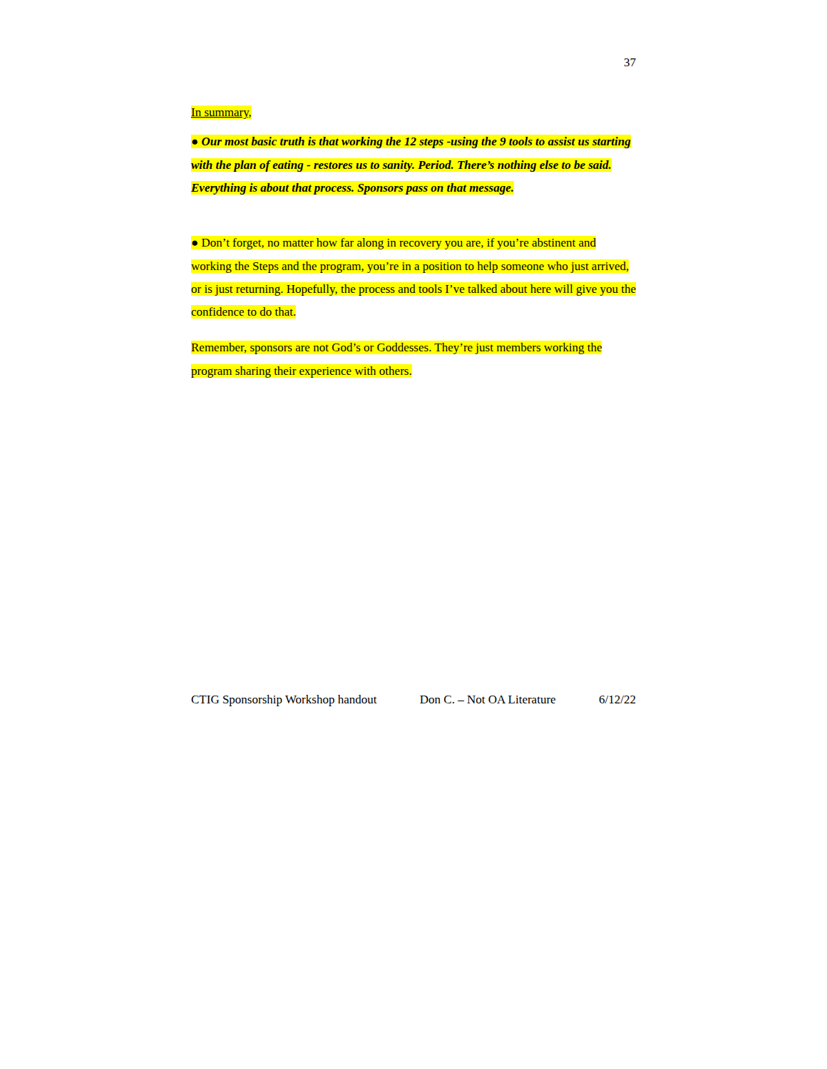37
In summary,
● Our most basic truth is that working the 12 steps -using the 9 tools to assist us starting with the plan of eating - restores us to sanity. Period. There’s nothing else to be said. Everything is about that process. Sponsors pass on that message.
● Don’t forget, no matter how far along in recovery you are, if you’re abstinent and working the Steps and the program, you’re in a position to help someone who just arrived, or is just returning. Hopefully, the process and tools I’ve talked about here will give you the confidence to do that.
Remember, sponsors are not God’s or Goddesses. They’re just members working the program sharing their experience with others.
CTIG Sponsorship Workshop handout Don C. – Not OA Literature 6/12/22